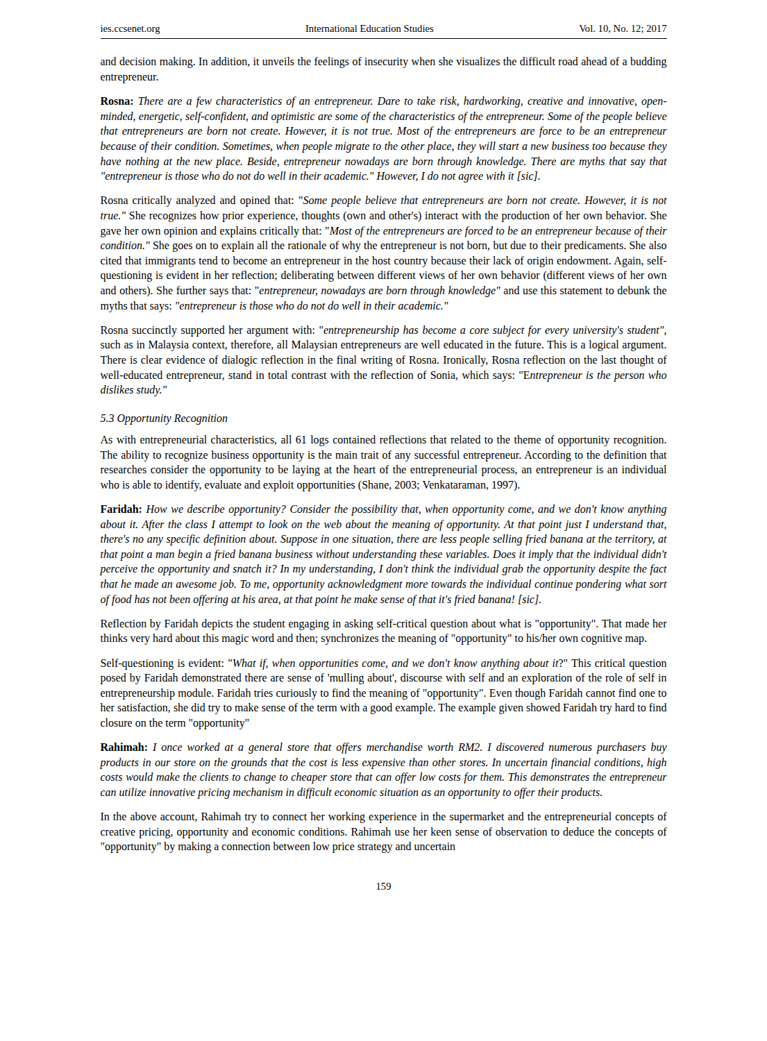ies.ccsenet.org International Education Studies Vol. 10, No. 12; 2017
and decision making. In addition, it unveils the feelings of insecurity when she visualizes the difficult road ahead of a budding entrepreneur.
Rosna: There are a few characteristics of an entrepreneur. Dare to take risk, hardworking, creative and innovative, open-minded, energetic, self-confident, and optimistic are some of the characteristics of the entrepreneur. Some of the people believe that entrepreneurs are born not create. However, it is not true. Most of the entrepreneurs are force to be an entrepreneur because of their condition. Sometimes, when people migrate to the other place, they will start a new business too because they have nothing at the new place. Beside, entrepreneur nowadays are born through knowledge. There are myths that say that "entrepreneur is those who do not do well in their academic." However, I do not agree with it [sic].
Rosna critically analyzed and opined that: "Some people believe that entrepreneurs are born not create. However, it is not true." She recognizes how prior experience, thoughts (own and other's) interact with the production of her own behavior. She gave her own opinion and explains critically that: "Most of the entrepreneurs are forced to be an entrepreneur because of their condition." She goes on to explain all the rationale of why the entrepreneur is not born, but due to their predicaments. She also cited that immigrants tend to become an entrepreneur in the host country because their lack of origin endowment. Again, self-questioning is evident in her reflection; deliberating between different views of her own behavior (different views of her own and others). She further says that: "entrepreneur, nowadays are born through knowledge" and use this statement to debunk the myths that says: "entrepreneur is those who do not do well in their academic."
Rosna succinctly supported her argument with: "entrepreneurship has become a core subject for every university's student", such as in Malaysia context, therefore, all Malaysian entrepreneurs are well educated in the future. This is a logical argument. There is clear evidence of dialogic reflection in the final writing of Rosna. Ironically, Rosna reflection on the last thought of well-educated entrepreneur, stand in total contrast with the reflection of Sonia, which says: "Entrepreneur is the person who dislikes study."
5.3 Opportunity Recognition
As with entrepreneurial characteristics, all 61 logs contained reflections that related to the theme of opportunity recognition. The ability to recognize business opportunity is the main trait of any successful entrepreneur. According to the definition that researches consider the opportunity to be laying at the heart of the entrepreneurial process, an entrepreneur is an individual who is able to identify, evaluate and exploit opportunities (Shane, 2003; Venkataraman, 1997).
Faridah: How we describe opportunity? Consider the possibility that, when opportunity come, and we don't know anything about it. After the class I attempt to look on the web about the meaning of opportunity. At that point just I understand that, there's no any specific definition about. Suppose in one situation, there are less people selling fried banana at the territory, at that point a man begin a fried banana business without understanding these variables. Does it imply that the individual didn't perceive the opportunity and snatch it? In my understanding, I don't think the individual grab the opportunity despite the fact that he made an awesome job. To me, opportunity acknowledgment more towards the individual continue pondering what sort of food has not been offering at his area, at that point he make sense of that it's fried banana! [sic].
Reflection by Faridah depicts the student engaging in asking self-critical question about what is "opportunity". That made her thinks very hard about this magic word and then; synchronizes the meaning of "opportunity" to his/her own cognitive map.
Self-questioning is evident: "What if, when opportunities come, and we don't know anything about it?" This critical question posed by Faridah demonstrated there are sense of 'mulling about', discourse with self and an exploration of the role of self in entrepreneurship module. Faridah tries curiously to find the meaning of "opportunity". Even though Faridah cannot find one to her satisfaction, she did try to make sense of the term with a good example. The example given showed Faridah try hard to find closure on the term "opportunity"
Rahimah: I once worked at a general store that offers merchandise worth RM2. I discovered numerous purchasers buy products in our store on the grounds that the cost is less expensive than other stores. In uncertain financial conditions, high costs would make the clients to change to cheaper store that can offer low costs for them. This demonstrates the entrepreneur can utilize innovative pricing mechanism in difficult economic situation as an opportunity to offer their products.
In the above account, Rahimah try to connect her working experience in the supermarket and the entrepreneurial concepts of creative pricing, opportunity and economic conditions. Rahimah use her keen sense of observation to deduce the concepts of "opportunity" by making a connection between low price strategy and uncertain
159